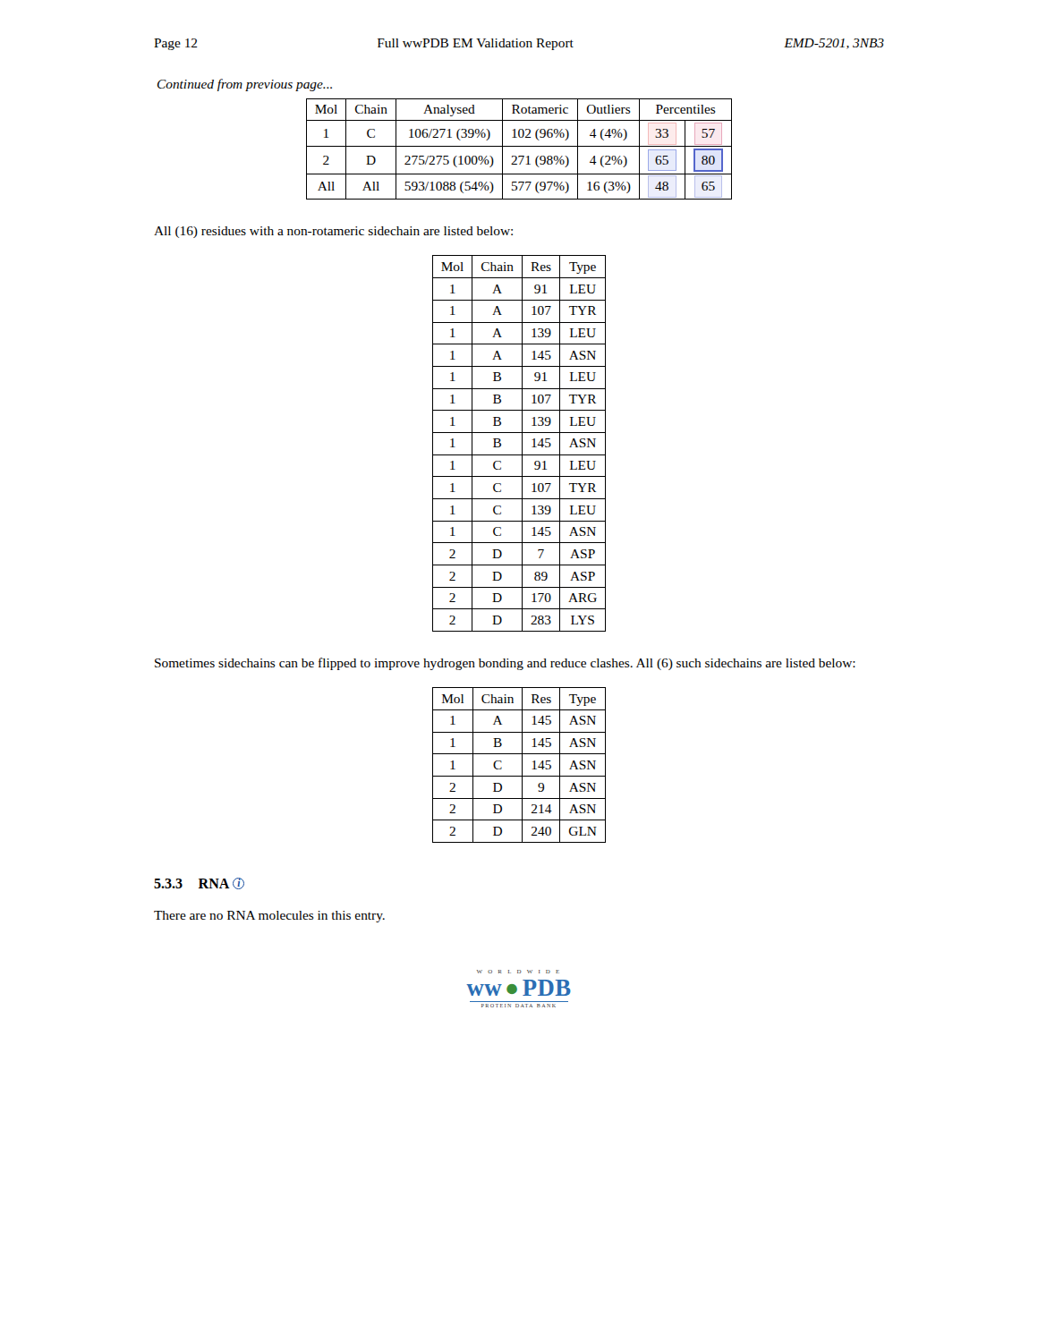Page 12
Full wwPDB EM Validation Report
EMD-5201, 3NB3
Continued from previous page...
| Mol | Chain | Analysed | Rotameric | Outliers | Percentiles |
| --- | --- | --- | --- | --- | --- |
| 1 | C | 106/271 (39%) | 102 (96%) | 4 (4%) | 33 | 57 |
| 2 | D | 275/275 (100%) | 271 (98%) | 4 (2%) | 65 | 80 |
| All | All | 593/1088 (54%) | 577 (97%) | 16 (3%) | 48 | 65 |
All (16) residues with a non-rotameric sidechain are listed below:
| Mol | Chain | Res | Type |
| --- | --- | --- | --- |
| 1 | A | 91 | LEU |
| 1 | A | 107 | TYR |
| 1 | A | 139 | LEU |
| 1 | A | 145 | ASN |
| 1 | B | 91 | LEU |
| 1 | B | 107 | TYR |
| 1 | B | 139 | LEU |
| 1 | B | 145 | ASN |
| 1 | C | 91 | LEU |
| 1 | C | 107 | TYR |
| 1 | C | 139 | LEU |
| 1 | C | 145 | ASN |
| 2 | D | 7 | ASP |
| 2 | D | 89 | ASP |
| 2 | D | 170 | ARG |
| 2 | D | 283 | LYS |
Sometimes sidechains can be flipped to improve hydrogen bonding and reduce clashes. All (6) such sidechains are listed below:
| Mol | Chain | Res | Type |
| --- | --- | --- | --- |
| 1 | A | 145 | ASN |
| 1 | B | 145 | ASN |
| 1 | C | 145 | ASN |
| 2 | D | 9 | ASN |
| 2 | D | 214 | ASN |
| 2 | D | 240 | GLN |
5.3.3 RNAi
There are no RNA molecules in this entry.
W O R L D W I D E
ww●PDB
PROTEIN DATA BANK